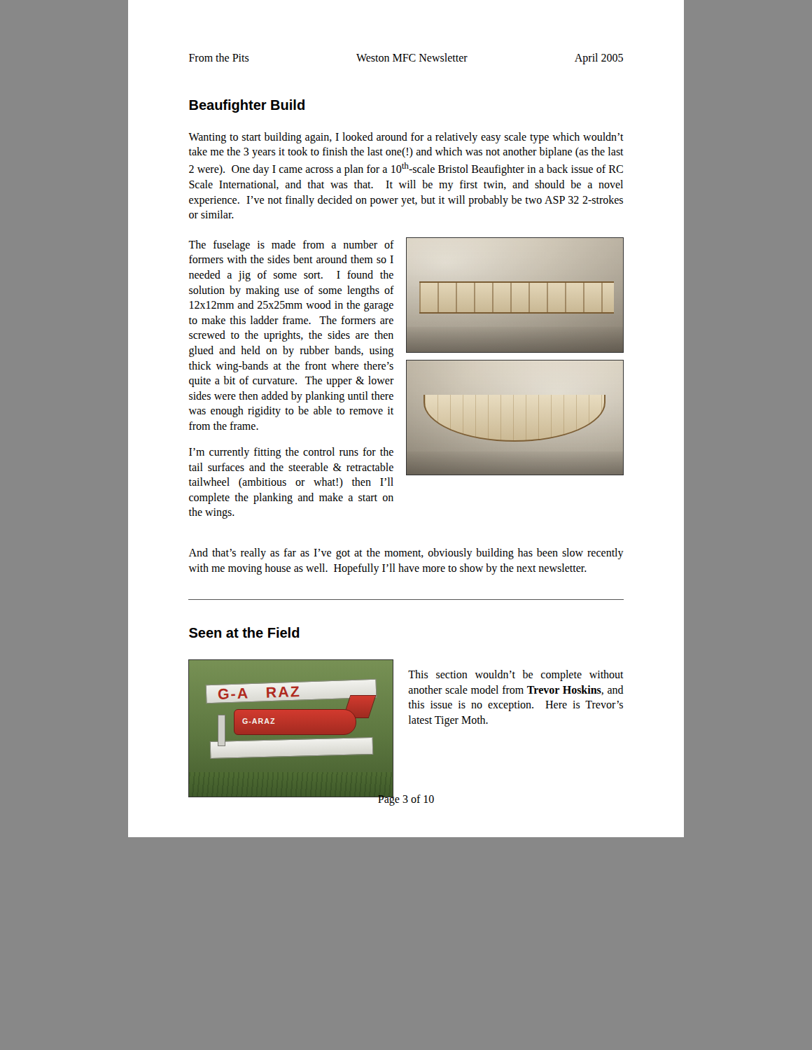From the Pits
Weston MFC Newsletter
April 2005
Beaufighter Build
Wanting to start building again, I looked around for a relatively easy scale type which wouldn’t take me the 3 years it took to finish the last one(!) and which was not another biplane (as the last 2 were). One day I came across a plan for a 10th-scale Bristol Beaufighter in a back issue of RC Scale International, and that was that. It will be my first twin, and should be a novel experience. I’ve not finally decided on power yet, but it will probably be two ASP 32 2-strokes or similar.
The fuselage is made from a number of formers with the sides bent around them so I needed a jig of some sort. I found the solution by making use of some lengths of 12x12mm and 25x25mm wood in the garage to make this ladder frame. The formers are screwed to the uprights, the sides are then glued and held on by rubber bands, using thick wing-bands at the front where there’s quite a bit of curvature. The upper & lower sides were then added by planking until there was enough rigidity to be able to remove it from the frame.
I’m currently fitting the control runs for the tail surfaces and the steerable & retractable tailwheel (ambitious or what!) then I’ll complete the planking and make a start on the wings.
And that’s really as far as I’ve got at the moment, obviously building has been slow recently with me moving house as well. Hopefully I’ll have more to show by the next newsletter.
Seen at the Field
G-A RAZ
G-ARAZ
This section wouldn’t be complete without another scale model from Trevor Hoskins, and this issue is no exception. Here is Trevor’s latest Tiger Moth.
Page 3 of 10